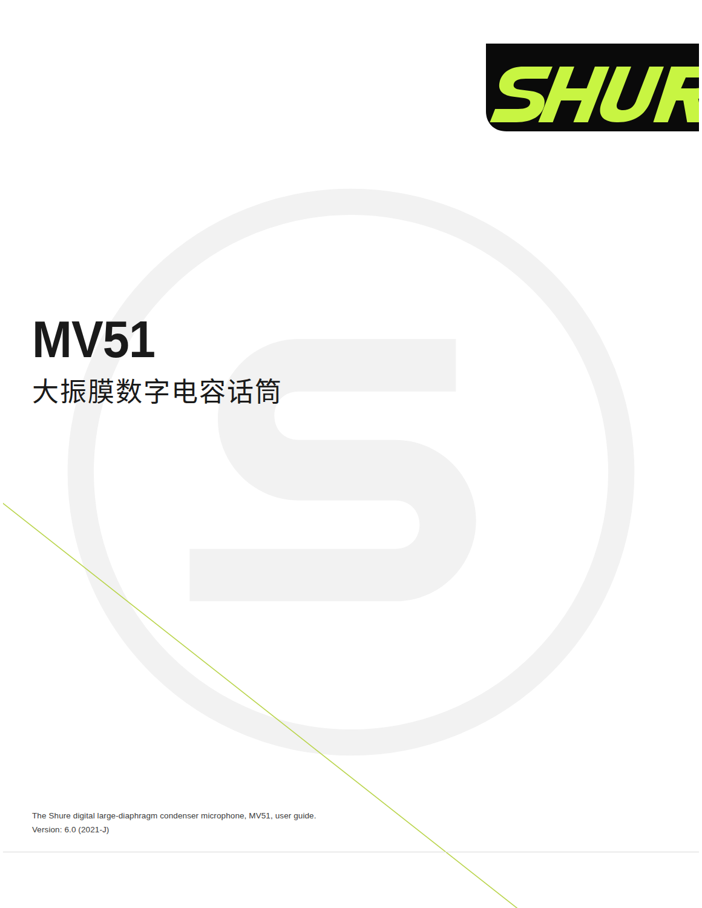MV51
大振膜数字电容话筒
The Shure digital large-diaphragm condenser microphone, MV51, user guide.
Version: 6.0 (2021-J)